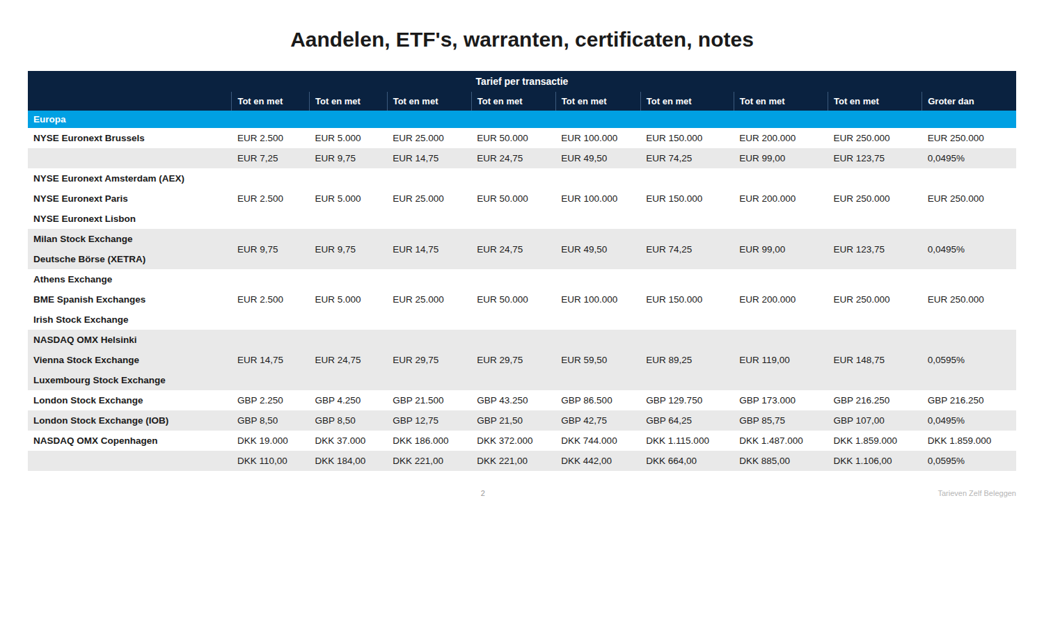Aandelen, ETF's, warranten, certificaten, notes
| Tarief per transactie |
| | Tot en met | Tot en met | Tot en met | Tot en met | Tot en met | Tot en met | Tot en met | Tot en met | Groter dan |
| Europa |
| NYSE Euronext Brussels | EUR 2.500 | EUR 5.000 | EUR 25.000 | EUR 50.000 | EUR 100.000 | EUR 150.000 | EUR 200.000 | EUR 250.000 | EUR 250.000 |
| | EUR 7,25 | EUR 9,75 | EUR 14,75 | EUR 24,75 | EUR 49,50 | EUR 74,25 | EUR 99,00 | EUR 123,75 | 0,0495% |
| NYSE Euronext Amsterdam (AEX) | EUR 2.500 | EUR 5.000 | EUR 25.000 | EUR 50.000 | EUR 100.000 | EUR 150.000 | EUR 200.000 | EUR 250.000 | EUR 250.000 |
| NYSE Euronext Paris |
| NYSE Euronext Lisbon |
| Milan Stock Exchange | EUR 9,75 | EUR 9,75 | EUR 14,75 | EUR 24,75 | EUR 49,50 | EUR 74,25 | EUR 99,00 | EUR 123,75 | 0,0495% |
| Deutsche Börse (XETRA) |
| Athens Exchange | EUR 2.500 | EUR 5.000 | EUR 25.000 | EUR 50.000 | EUR 100.000 | EUR 150.000 | EUR 200.000 | EUR 250.000 | EUR 250.000 |
| BME Spanish Exchanges |
| Irish Stock Exchange |
| NASDAQ OMX Helsinki | EUR 14,75 | EUR 24,75 | EUR 29,75 | EUR 29,75 | EUR 59,50 | EUR 89,25 | EUR 119,00 | EUR 148,75 | 0,0595% |
| Vienna Stock Exchange |
| Luxembourg Stock Exchange |
| London Stock Exchange | GBP 2.250 | GBP 4.250 | GBP 21.500 | GBP 43.250 | GBP 86.500 | GBP 129.750 | GBP 173.000 | GBP 216.250 | GBP 216.250 |
| London Stock Exchange (IOB) | GBP 8,50 | GBP 8,50 | GBP 12,75 | GBP 21,50 | GBP 42,75 | GBP 64,25 | GBP 85,75 | GBP 107,00 | 0,0495% |
| NASDAQ OMX Copenhagen | DKK 19.000 | DKK 37.000 | DKK 186.000 | DKK 372.000 | DKK 744.000 | DKK 1.115.000 | DKK 1.487.000 | DKK 1.859.000 | DKK 1.859.000 |
| | DKK 110,00 | DKK 184,00 | DKK 221,00 | DKK 221,00 | DKK 442,00 | DKK 664,00 | DKK 885,00 | DKK 1.106,00 | 0,0595% |
2 Tarieven Zelf Beleggen